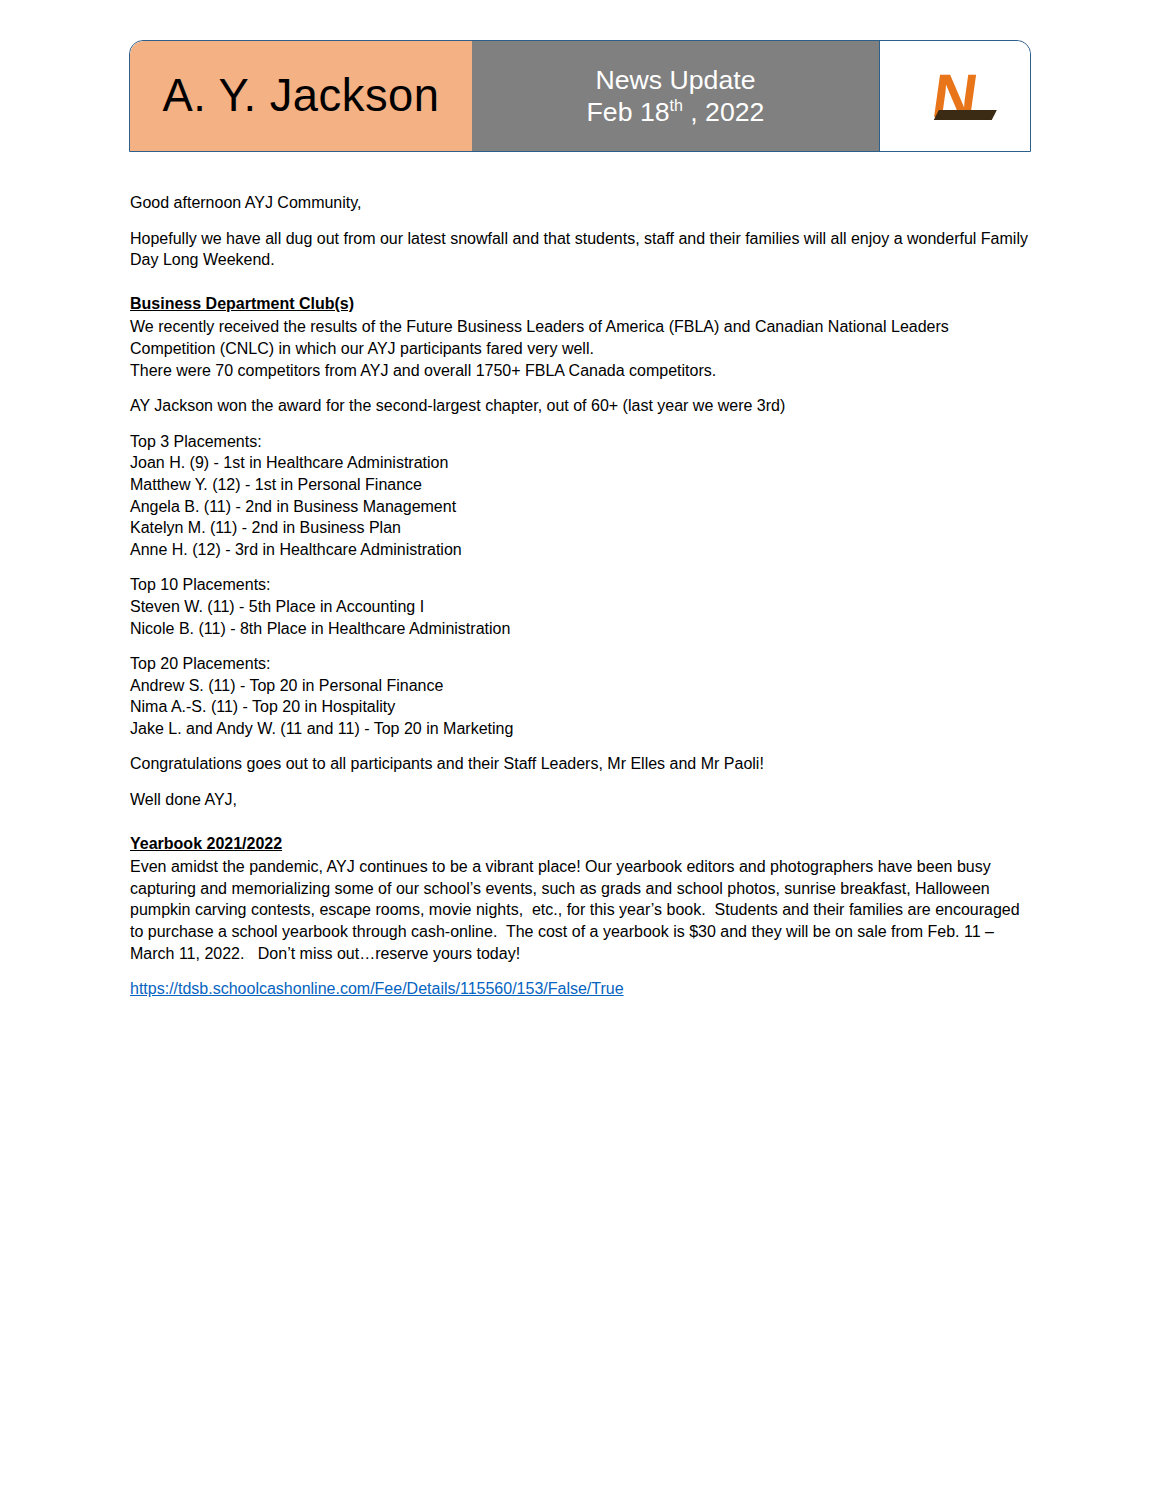A. Y. Jackson
News Update
Feb 18th , 2022
N
Good afternoon AYJ Community,
Hopefully we have all dug out from our latest snowfall and that students, staff and their families will all enjoy a wonderful Family Day Long Weekend.
Business Department Club(s)
We recently received the results of the Future Business Leaders of America (FBLA) and Canadian National Leaders Competition (CNLC) in which our AYJ participants fared very well.
There were 70 competitors from AYJ and overall 1750+ FBLA Canada competitors.
AY Jackson won the award for the second-largest chapter, out of 60+ (last year we were 3rd)
Top 3 Placements:
Joan H. (9) - 1st in Healthcare Administration
Matthew Y. (12) - 1st in Personal Finance
Angela B. (11) - 2nd in Business Management
Katelyn M. (11) - 2nd in Business Plan
Anne H. (12) - 3rd in Healthcare Administration
Top 10 Placements:
Steven W. (11) - 5th Place in Accounting I
Nicole B. (11) - 8th Place in Healthcare Administration
Top 20 Placements:
Andrew S. (11) - Top 20 in Personal Finance
Nima A.-S. (11) - Top 20 in Hospitality
Jake L. and Andy W. (11 and 11) - Top 20 in Marketing
Congratulations goes out to all participants and their Staff Leaders, Mr Elles and Mr Paoli!
Well done AYJ,
Yearbook 2021/2022
Even amidst the pandemic, AYJ continues to be a vibrant place! Our yearbook editors and photographers have been busy capturing and memorializing some of our school’s events, such as grads and school photos, sunrise breakfast, Halloween pumpkin carving contests, escape rooms, movie nights, etc., for this year’s book. Students and their families are encouraged to purchase a school yearbook through cash-online. The cost of a yearbook is $30 and they will be on sale from Feb. 11 – March 11, 2022. Don’t miss out…reserve yours today!
https://tdsb.schoolcashonline.com/Fee/Details/115560/153/False/True